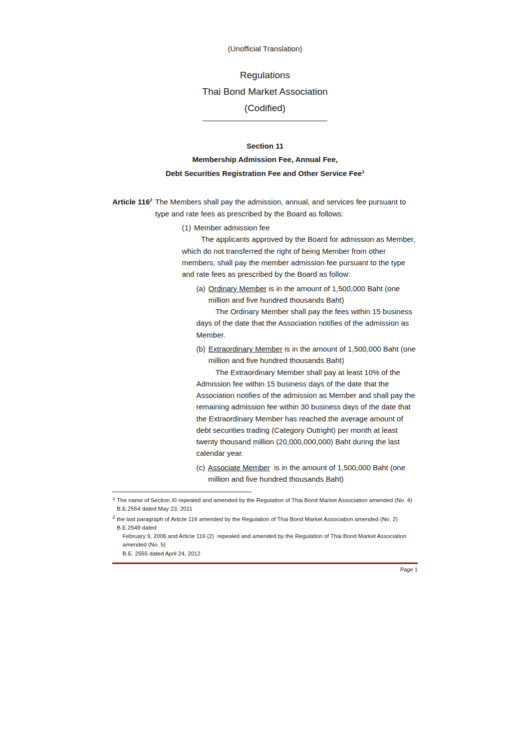(Unofficial Translation)
Regulations Thai Bond Market Association (Codified)
Section 11 Membership Admission Fee, Annual Fee, Debt Securities Registration Fee and Other Service Fee1
Article 1162 The Members shall pay the admission, annual, and services fee pursuant to type and rate fees as prescribed by the Board as follows:
(1) Member admission fee
The applicants approved by the Board for admission as Member, which do not transferred the right of being Member from other members, shall pay the member admission fee pursuant to the type and rate fees as prescribed by the Board as follow:
(a) Ordinary Member is in the amount of 1,500,000 Baht (one million and five hundred thousands Baht)
The Ordinary Member shall pay the fees within 15 business days of the date that the Association notifies of the admission as Member.
(b) Extraordinary Member is in the amount of 1,500,000 Baht (one million and five hundred thousands Baht)
The Extraordinary Member shall pay at least 10% of the Admission fee within 15 business days of the date that the Association notifies of the admission as Member and shall pay the remaining admission fee within 30 business days of the date that the Extraordinary Member has reached the average amount of debt securities trading (Category Outright) per month at least twenty thousand million (20,000,000,000) Baht during the last calendar year.
(c) Associate Member is in the amount of 1,500,000 Baht (one million and five hundred thousands Baht)
1 The name of Section XI repealed and amended by the Regulation of Thai Bond Market Association amended (No. 4) B.E.2554 dated May 23, 2011
2 the last paragraph of Article 116 amended by the Regulation of Thai Bond Market Association amended (No. 2) B.E.2549 dated February 9, 2006 and Article 116 (2) repealed and amended by the Regulation of Thai Bond Market Association amended (No. 5) B.E. 2555 dated April 24, 2012
Page 1